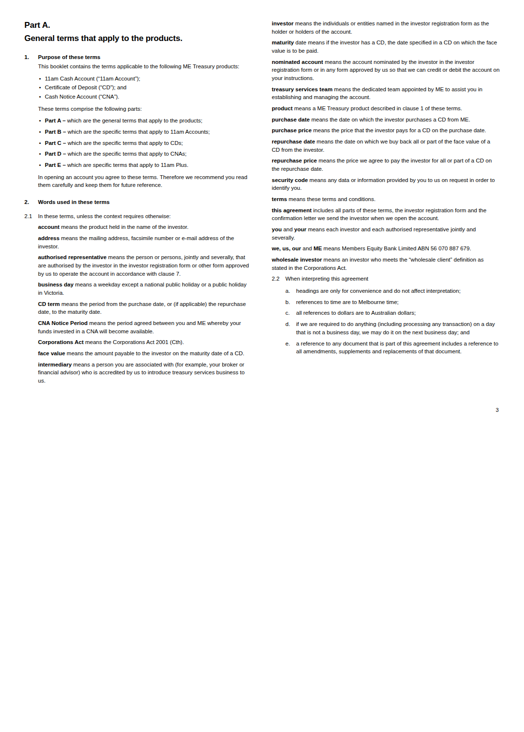Part A.
General terms that apply to the products.
1.
Purpose of these terms
This booklet contains the terms applicable to the following ME Treasury products:
11am Cash Account (“11am Account”);
Certificate of Deposit (“CD”); and
Cash Notice Account (“CNA”).
These terms comprise the following parts:
Part A – which are the general terms that apply to the products;
Part B – which are the specific terms that apply to 11am Accounts;
Part C – which are the specific terms that apply to CDs;
Part D – which are the specific terms that apply to CNAs;
Part E – which are specific terms that apply to 11am Plus.
In opening an account you agree to these terms. Therefore we recommend you read them carefully and keep them for future reference.
2.
Words used in these terms
2.1
In these terms, unless the context requires otherwise:
account means the product held in the name of the investor.
address means the mailing address, facsimile number or e-mail address of the investor.
authorised representative means the person or persons, jointly and severally, that are authorised by the investor in the investor registration form or other form approved by us to operate the account in accordance with clause 7.
business day means a weekday except a national public holiday or a public holiday in Victoria.
CD term means the period from the purchase date, or (if applicable) the repurchase date, to the maturity date.
CNA Notice Period means the period agreed between you and ME whereby your funds invested in a CNA will become available.
Corporations Act means the Corporations Act 2001 (Cth).
face value means the amount payable to the investor on the maturity date of a CD.
intermediary means a person you are associated with (for example, your broker or financial advisor) who is accredited by us to introduce treasury services business to us.
investor means the individuals or entities named in the investor registration form as the holder or holders of the account.
maturity date means if the investor has a CD, the date specified in a CD on which the face value is to be paid.
nominated account means the account nominated by the investor in the investor registration form or in any form approved by us so that we can credit or debit the account on your instructions.
treasury services team means the dedicated team appointed by ME to assist you in establishing and managing the account.
product means a ME Treasury product described in clause 1 of these terms.
purchase date means the date on which the investor purchases a CD from ME.
purchase price means the price that the investor pays for a CD on the purchase date.
repurchase date means the date on which we buy back all or part of the face value of a CD from the investor.
repurchase price means the price we agree to pay the investor for all or part of a CD on the repurchase date.
security code means any data or information provided by you to us on request in order to identify you.
terms means these terms and conditions.
this agreement includes all parts of these terms, the investor registration form and the confirmation letter we send the investor when we open the account.
you and your means each investor and each authorised representative jointly and severally.
we, us, our and ME means Members Equity Bank Limited ABN 56 070 887 679.
wholesale investor means an investor who meets the “wholesale client” definition as stated in the Corporations Act.
2.2
When interpreting this agreement
headings are only for convenience and do not affect interpretation;
references to time are to Melbourne time;
all references to dollars are to Australian dollars;
if we are required to do anything (including processing any transaction) on a day that is not a business day, we may do it on the next business day; and
a reference to any document that is part of this agreement includes a reference to all amendments, supplements and replacements of that document.
3